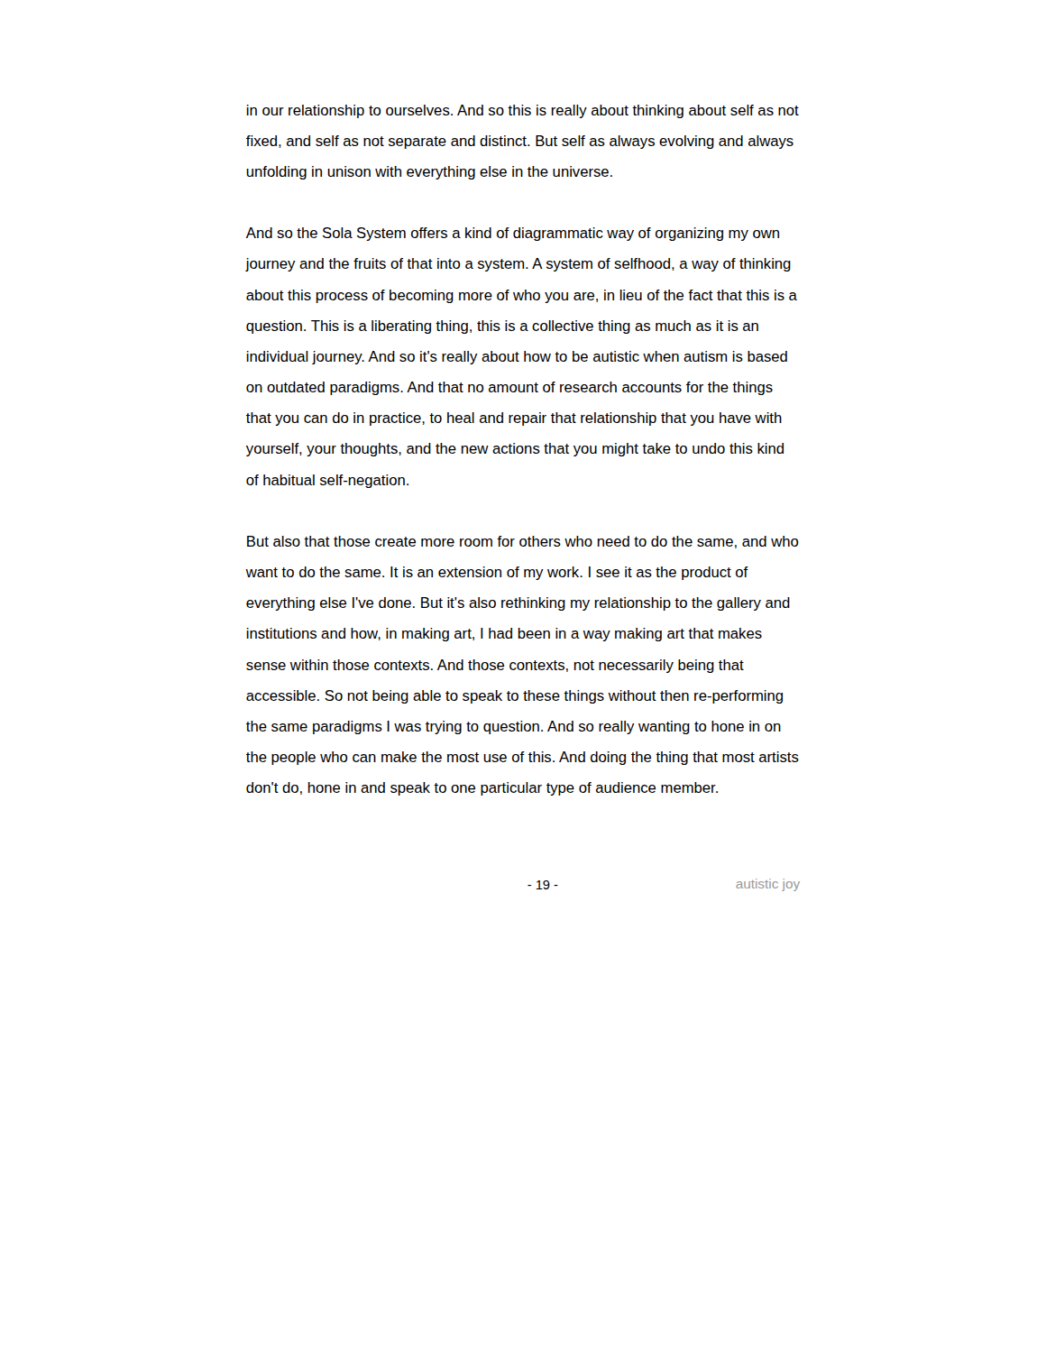in our relationship to ourselves. And so this is really about thinking about self as not fixed, and self as not separate and distinct. But self as always evolving and always unfolding in unison with everything else in the universe.
And so the Sola System offers a kind of diagrammatic way of organizing my own journey and the fruits of that into a system. A system of selfhood, a way of thinking about this process of becoming more of who you are, in lieu of the fact that this is a question. This is a liberating thing, this is a collective thing as much as it is an individual journey. And so it's really about how to be autistic when autism is based on outdated paradigms. And that no amount of research accounts for the things that you can do in practice, to heal and repair that relationship that you have with yourself, your thoughts, and the new actions that you might take to undo this kind of habitual self-negation.
But also that those create more room for others who need to do the same, and who want to do the same. It is an extension of my work. I see it as the product of everything else I've done. But it's also rethinking my relationship to the gallery and institutions and how, in making art, I had been in a way making art that makes sense within those contexts. And those contexts, not necessarily being that accessible. So not being able to speak to these things without then re-performing the same paradigms I was trying to question. And so really wanting to hone in on the people who can make the most use of this. And doing the thing that most artists don't do, hone in and speak to one particular type of audience member.
- 19 - autistic joy